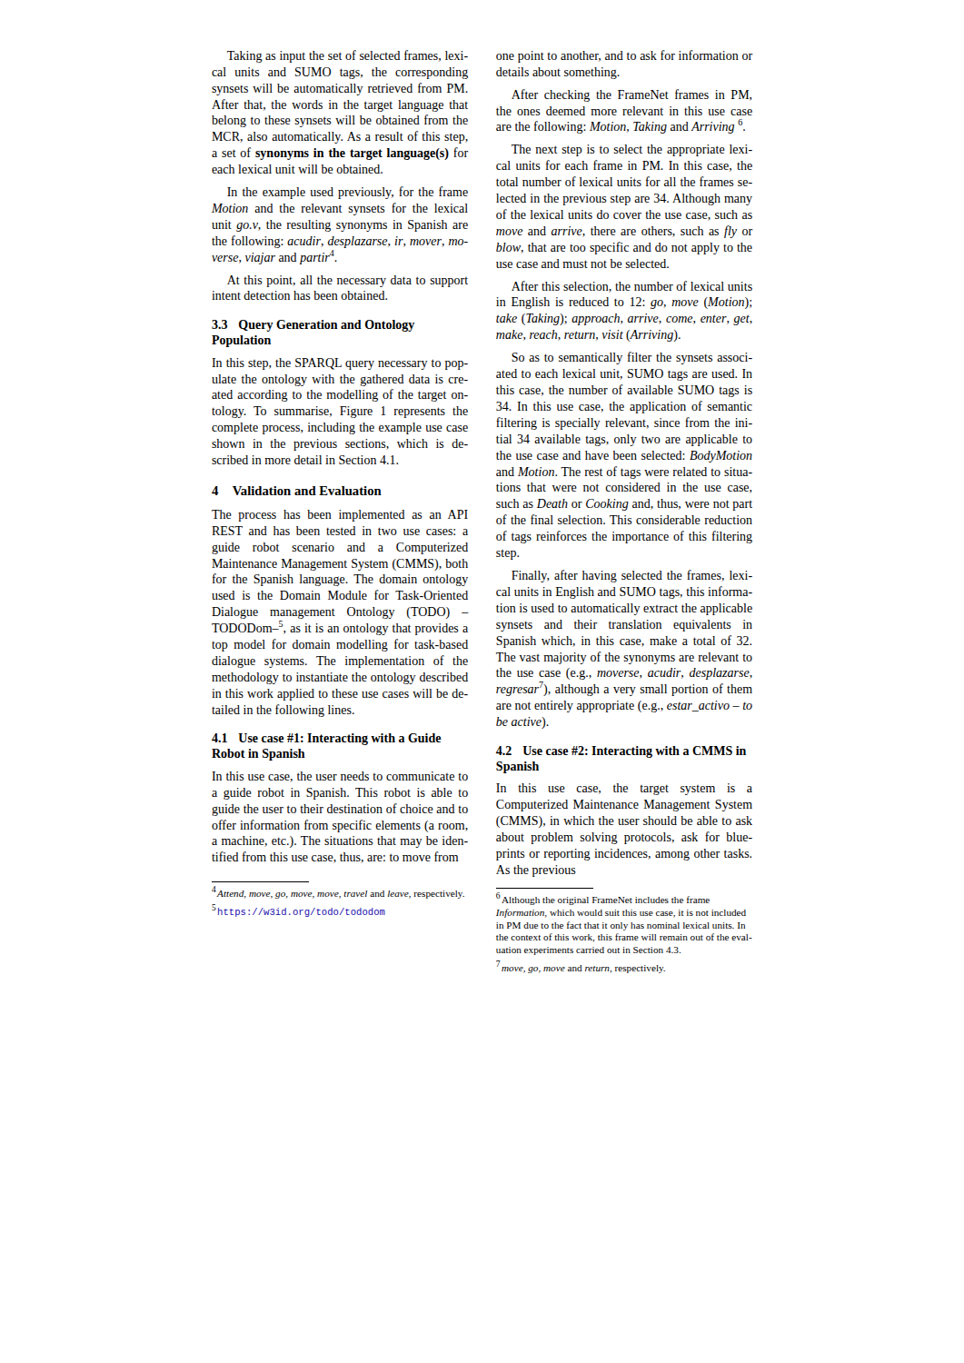Taking as input the set of selected frames, lexical units and SUMO tags, the corresponding synsets will be automatically retrieved from PM. After that, the words in the target language that belong to these synsets will be obtained from the MCR, also automatically. As a result of this step, a set of synonyms in the target language(s) for each lexical unit will be obtained.
In the example used previously, for the frame Motion and the relevant synsets for the lexical unit go.v, the resulting synonyms in Spanish are the following: acudir, desplazarse, ir, mover, moverse, viajar and partir4.
At this point, all the necessary data to support intent detection has been obtained.
3.3 Query Generation and Ontology Population
In this step, the SPARQL query necessary to populate the ontology with the gathered data is created according to the modelling of the target ontology. To summarise, Figure 1 represents the complete process, including the example use case shown in the previous sections, which is described in more detail in Section 4.1.
4 Validation and Evaluation
The process has been implemented as an API REST and has been tested in two use cases: a guide robot scenario and a Computerized Maintenance Management System (CMMS), both for the Spanish language. The domain ontology used is the Domain Module for Task-Oriented Dialogue management Ontology (TODO) –TODODom–5, as it is an ontology that provides a top model for domain modelling for task-based dialogue systems. The implementation of the methodology to instantiate the ontology described in this work applied to these use cases will be detailed in the following lines.
4.1 Use case #1: Interacting with a Guide Robot in Spanish
In this use case, the user needs to communicate to a guide robot in Spanish. This robot is able to guide the user to their destination of choice and to offer information from specific elements (a room, a machine, etc.). The situations that may be identified from this use case, thus, are: to move from
4 Attend, move, go, move, move, travel and leave, respectively.
5 https://w3id.org/todo/tododom
one point to another, and to ask for information or details about something.
After checking the FrameNet frames in PM, the ones deemed more relevant in this use case are the following: Motion, Taking and Arriving 6.
The next step is to select the appropriate lexical units for each frame in PM. In this case, the total number of lexical units for all the frames selected in the previous step are 34. Although many of the lexical units do cover the use case, such as move and arrive, there are others, such as fly or blow, that are too specific and do not apply to the use case and must not be selected.
After this selection, the number of lexical units in English is reduced to 12: go, move (Motion); take (Taking); approach, arrive, come, enter, get, make, reach, return, visit (Arriving).
So as to semantically filter the synsets associated to each lexical unit, SUMO tags are used. In this case, the number of available SUMO tags is 34. In this use case, the application of semantic filtering is specially relevant, since from the initial 34 available tags, only two are applicable to the use case and have been selected: BodyMotion and Motion. The rest of tags were related to situations that were not considered in the use case, such as Death or Cooking and, thus, were not part of the final selection. This considerable reduction of tags reinforces the importance of this filtering step.
Finally, after having selected the frames, lexical units in English and SUMO tags, this information is used to automatically extract the applicable synsets and their translation equivalents in Spanish which, in this case, make a total of 32. The vast majority of the synonyms are relevant to the use case (e.g., moverse, acudir, desplazarse, regresar7), although a very small portion of them are not entirely appropriate (e.g., estar_activo – to be active).
4.2 Use case #2: Interacting with a CMMS in Spanish
In this use case, the target system is a Computerized Maintenance Management System (CMMS), in which the user should be able to ask about problem solving protocols, ask for blueprints or reporting incidences, among other tasks. As the previous
6 Although the original FrameNet includes the frame Information, which would suit this use case, it is not included in PM due to the fact that it only has nominal lexical units. In the context of this work, this frame will remain out of the evaluation experiments carried out in Section 4.3.
7 move, go, move and return, respectively.